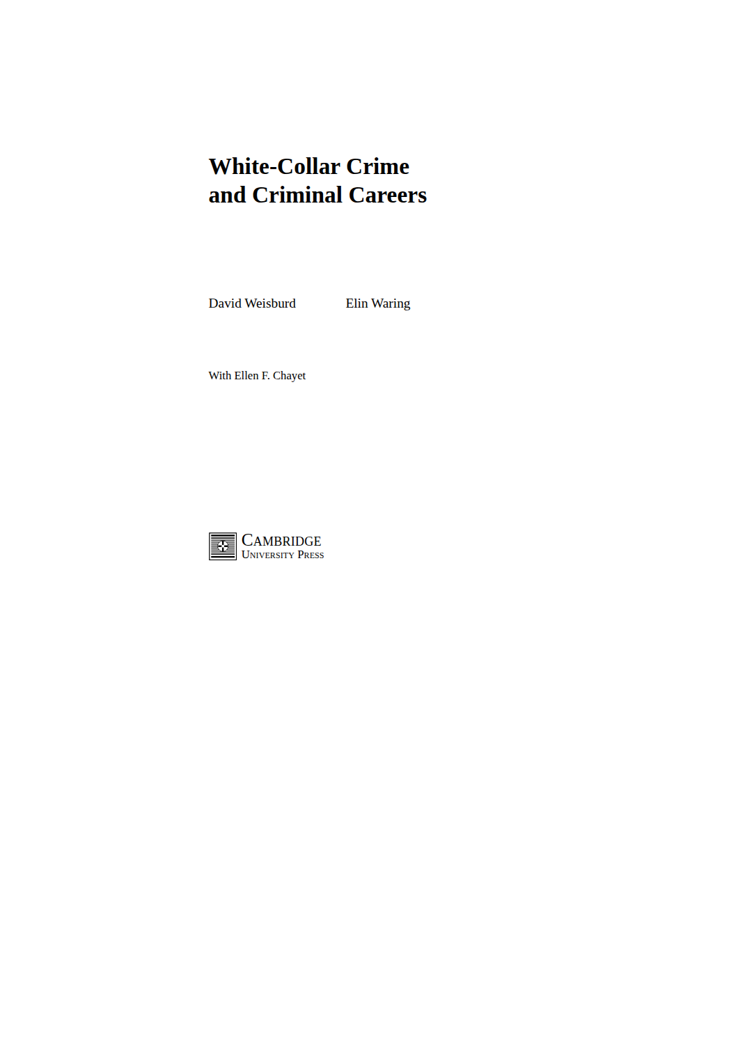White-Collar Crime
and Criminal Careers
David Weisburd Elin Waring
With Ellen F. Chayet
Cambridge
University Press